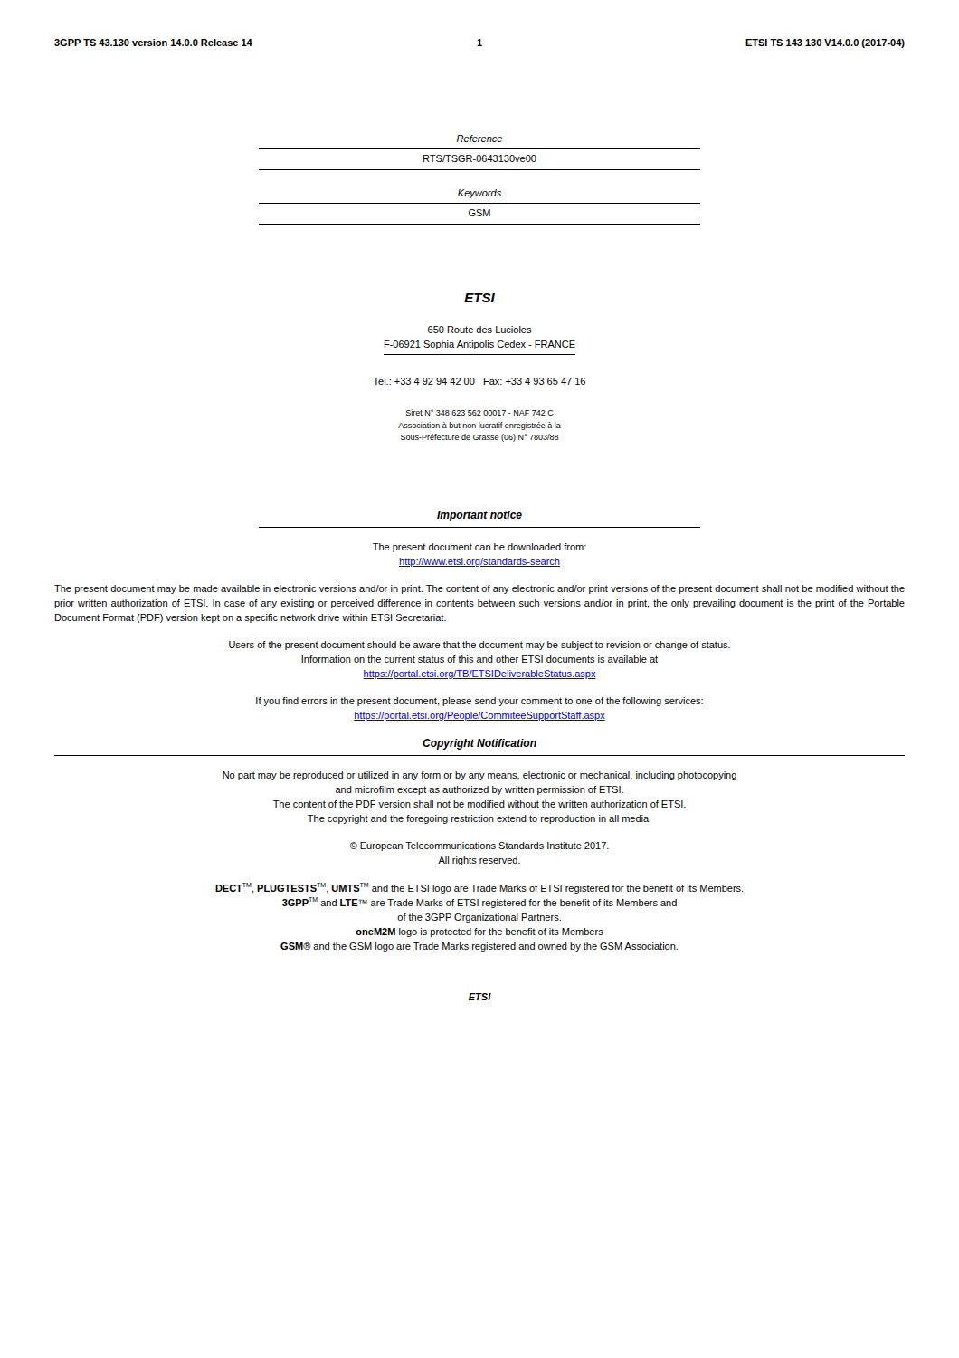3GPP TS 43.130 version 14.0.0 Release 14
1
ETSI TS 143 130 V14.0.0 (2017-04)
Reference
RTS/TSGR-0643130ve00
Keywords
GSM
ETSI
650 Route des Lucioles
F-06921 Sophia Antipolis Cedex - FRANCE
Tel.: +33 4 92 94 42 00 Fax: +33 4 93 65 47 16
Siret N° 348 623 562 00017 - NAF 742 C
Association à but non lucratif enregistrée à la
Sous-Préfecture de Grasse (06) N° 7803/88
Important notice
The present document can be downloaded from:
http://www.etsi.org/standards-search
The present document may be made available in electronic versions and/or in print. The content of any electronic and/or print versions of the present document shall not be modified without the prior written authorization of ETSI. In case of any existing or perceived difference in contents between such versions and/or in print, the only prevailing document is the print of the Portable Document Format (PDF) version kept on a specific network drive within ETSI Secretariat.
Users of the present document should be aware that the document may be subject to revision or change of status.
Information on the current status of this and other ETSI documents is available at
https://portal.etsi.org/TB/ETSIDeliverableStatus.aspx
If you find errors in the present document, please send your comment to one of the following services:
https://portal.etsi.org/People/CommiteeSupportStaff.aspx
Copyright Notification
No part may be reproduced or utilized in any form or by any means, electronic or mechanical, including photocopying
and microfilm except as authorized by written permission of ETSI.
The content of the PDF version shall not be modified without the written authorization of ETSI.
The copyright and the foregoing restriction extend to reproduction in all media.
© European Telecommunications Standards Institute 2017.
All rights reserved.
DECTTM, PLUGTESTSTM, UMTSTM and the ETSI logo are Trade Marks of ETSI registered for the benefit of its Members.
3GPPTM and LTE™ are Trade Marks of ETSI registered for the benefit of its Members and
of the 3GPP Organizational Partners.
oneM2M logo is protected for the benefit of its Members
GSM® and the GSM logo are Trade Marks registered and owned by the GSM Association.
ETSI